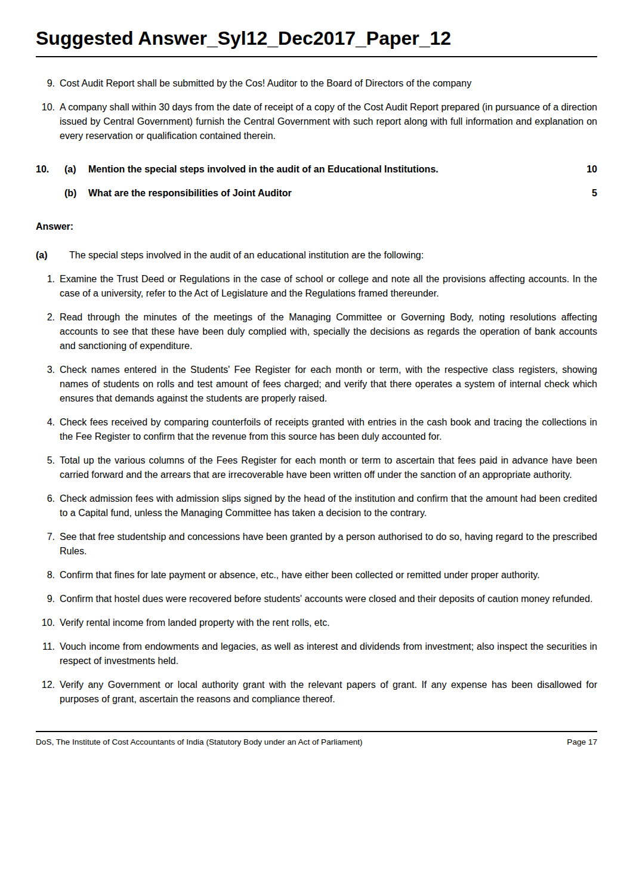Suggested Answer_Syl12_Dec2017_Paper_12
9. Cost Audit Report shall be submitted by the Cos! Auditor to the Board of Directors of the company
10. A company shall within 30 days from the date of receipt of a copy of the Cost Audit Report prepared (in pursuance of a direction issued by Central Government) furnish the Central Government with such report along with full information and explanation on every reservation or qualification contained therein.
10. (a) Mention the special steps involved in the audit of an Educational Institutions. 10
(b) What are the responsibilities of Joint Auditor 5
Answer:
(a) The special steps involved in the audit of an educational institution are the following:
1. Examine the Trust Deed or Regulations in the case of school or college and note all the provisions affecting accounts. In the case of a university, refer to the Act of Legislature and the Regulations framed thereunder.
2. Read through the minutes of the meetings of the Managing Committee or Governing Body, noting resolutions affecting accounts to see that these have been duly complied with, specially the decisions as regards the operation of bank accounts and sanctioning of expenditure.
3. Check names entered in the Students' Fee Register for each month or term, with the respective class registers, showing names of students on rolls and test amount of fees charged; and verify that there operates a system of internal check which ensures that demands against the students are properly raised.
4. Check fees received by comparing counterfoils of receipts granted with entries in the cash book and tracing the collections in the Fee Register to confirm that the revenue from this source has been duly accounted for.
5. Total up the various columns of the Fees Register for each month or term to ascertain that fees paid in advance have been carried forward and the arrears that are irrecoverable have been written off under the sanction of an appropriate authority.
6. Check admission fees with admission slips signed by the head of the institution and confirm that the amount had been credited to a Capital fund, unless the Managing Committee has taken a decision to the contrary.
7. See that free studentship and concessions have been granted by a person authorised to do so, having regard to the prescribed Rules.
8. Confirm that fines for late payment or absence, etc., have either been collected or remitted under proper authority.
9. Confirm that hostel dues were recovered before students' accounts were closed and their deposits of caution money refunded.
10. Verify rental income from landed property with the rent rolls, etc.
11. Vouch income from endowments and legacies, as well as interest and dividends from investment; also inspect the securities in respect of investments held.
12. Verify any Government or local authority grant with the relevant papers of grant. If any expense has been disallowed for purposes of grant, ascertain the reasons and compliance thereof.
DoS, The Institute of Cost Accountants of India (Statutory Body under an Act of Parliament) Page 17